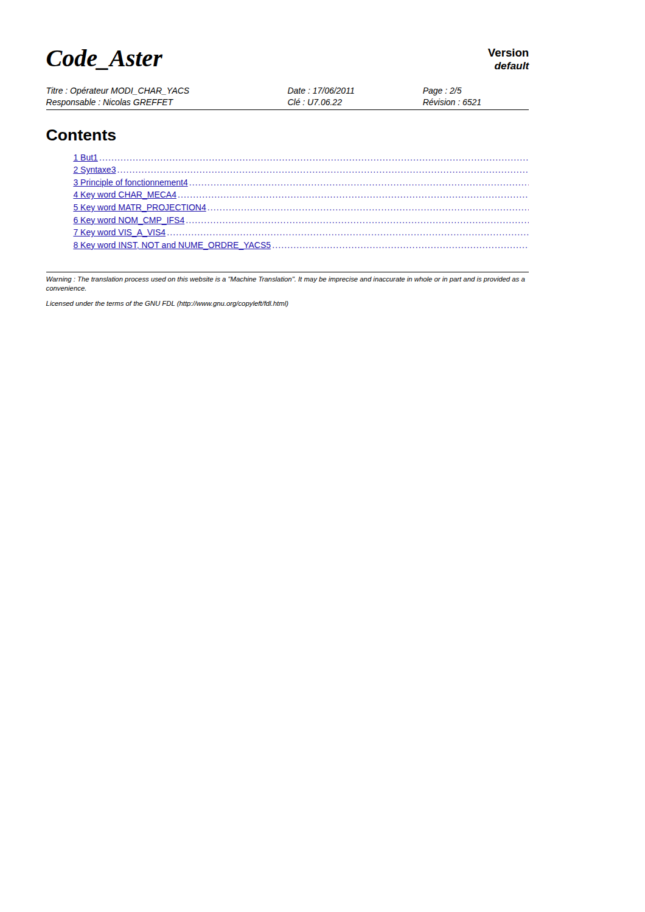Code_Aster
Version
default
| Titre : Opérateur MODI_CHAR_YACS | Date : 17/06/2011 | Page : 2/5 |
| Responsable : Nicolas GREFFET | Clé : U7.06.22 | Révision : 6521 |
Contents
1 But1
2 Syntaxe3
3 Principle of fonctionnement4
4 Key word CHAR_MECA4
5 Key word MATR_PROJECTION4
6 Key word NOM_CMP_IFS4
7 Key word VIS_A_VIS4
8 Key word INST, NOT and NUME_ORDRE_YACS5
Warning : The translation process used on this website is a "Machine Translation". It may be imprecise and inaccurate in whole or in part and is provided as a convenience.
Licensed under the terms of the GNU FDL (http://www.gnu.org/copyleft/fdl.html)